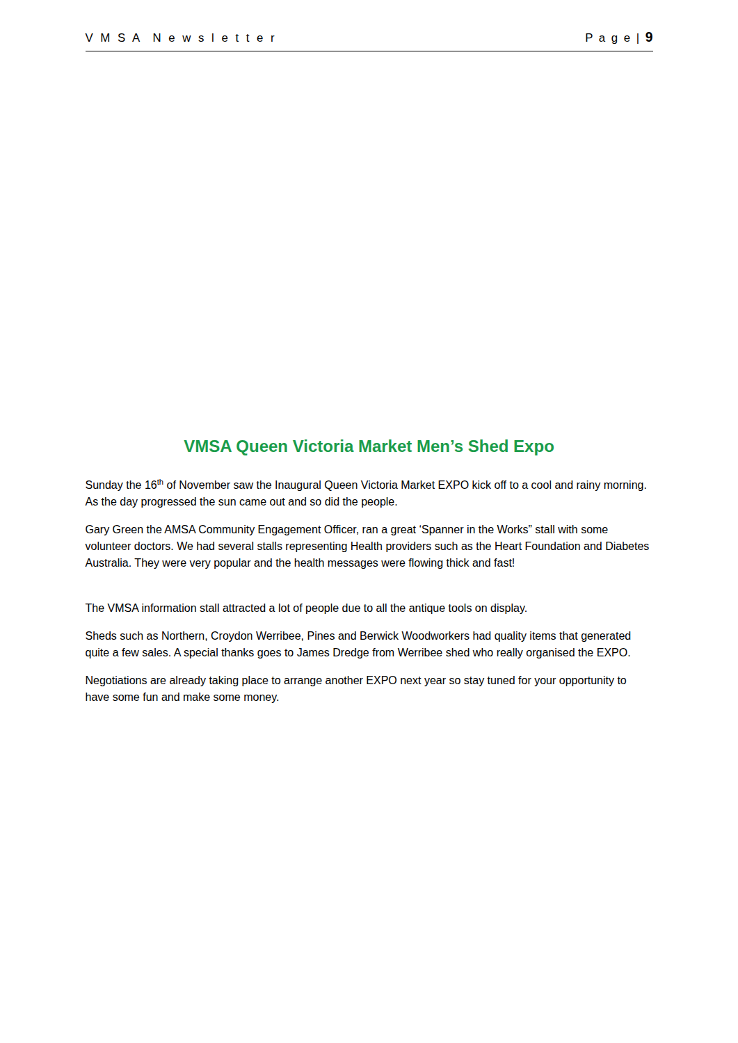V M S A N e w s l e t t e r P a g e | 9
VMSA Queen Victoria Market Men’s Shed Expo
Sunday the 16th of November saw the Inaugural Queen Victoria Market EXPO kick off to a cool and rainy morning. As the day progressed the sun came out and so did the people.
Gary Green the AMSA Community Engagement Officer, ran a great ‘Spanner in the Works” stall with some volunteer doctors. We had several stalls representing Health providers such as the Heart Foundation and Diabetes Australia. They were very popular and the health messages were flowing thick and fast!
The VMSA information stall attracted a lot of people due to all the antique tools on display.
Sheds such as Northern, Croydon Werribee, Pines and Berwick Woodworkers had quality items that generated quite a few sales. A special thanks goes to James Dredge from Werribee shed who really organised the EXPO.
Negotiations are already taking place to arrange another EXPO next year so stay tuned for your opportunity to have some fun and make some money.